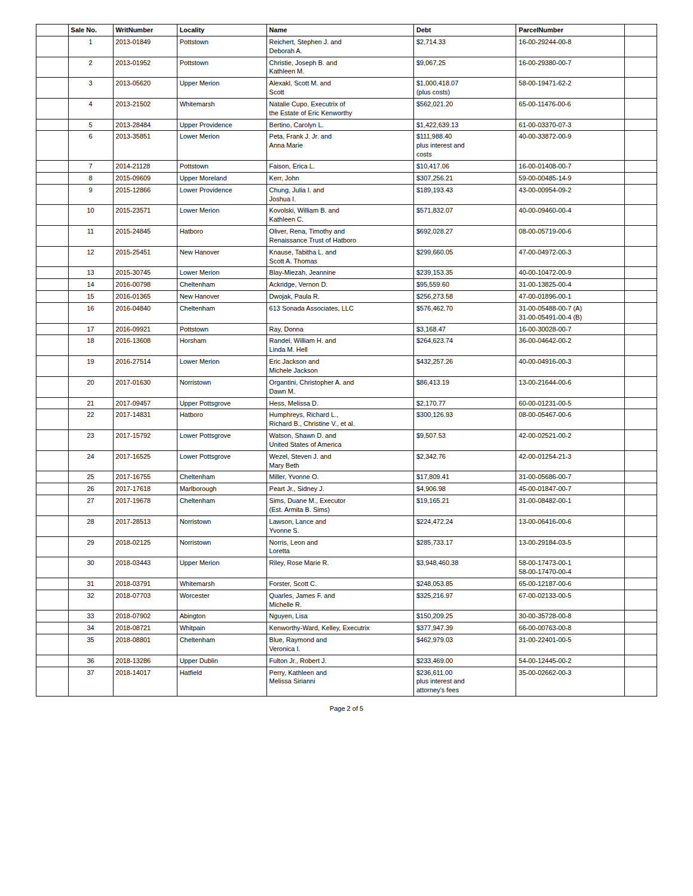| | Sale No. | WritNumber | Locality | Name | Debt | ParcelNumber | |
| --- | --- | --- | --- | --- | --- | --- | --- |
| | 1 | 2013-01849 | Pottstown | Reichert, Stephen J. and Deborah A. | $2,714.33 | 16-00-29244-00-8 | |
| | 2 | 2013-01952 | Pottstown | Christie, Joseph B. and Kathleen M. | $9,067.25 | 16-00-29380-00-7 | |
| | 3 | 2013-05620 | Upper Merion | Alexakl, Scott M. and Scott | $1,000,418.07 (plus costs) | 58-00-19471-62-2 | |
| | 4 | 2013-21502 | Whitemarsh | Natalie Cupo, Executrix of the Estate of Eric Kenworthy | $562,021.20 | 65-00-11476-00-6 | |
| | 5 | 2013-28484 | Upper Providence | Bertino, Carolyn L. | $1,422,639.13 | 61-00-03370-07-3 | |
| | 6 | 2013-35851 | Lower Merion | Peta, Frank J. Jr. and Anna Marie | $111,988.40 plus interest and costs | 40-00-33872-00-9 | |
| | 7 | 2014-21128 | Pottstown | Faison, Erica L. | $10,417.06 | 16-00-01408-00-7 | |
| | 8 | 2015-09609 | Upper Moreland | Kerr, John | $307,256.21 | 59-00-00485-14-9 | |
| | 9 | 2015-12866 | Lower Providence | Chung, Julia I. and Joshua I. | $189,193.43 | 43-00-00954-09-2 | |
| | 10 | 2015-23571 | Lower Merion | Kovolski, William B. and Kathleen C. | $571,832.07 | 40-00-09460-00-4 | |
| | 11 | 2015-24845 | Hatboro | Oliver, Rena, Timothy and Renaissance Trust of Hatboro | $692,028.27 | 08-00-05719-00-6 | |
| | 12 | 2015-25451 | New Hanover | Knause, Tabitha L. and Scott A. Thomas | $299,660.05 | 47-00-04972-00-3 | |
| | 13 | 2015-30745 | Lower Merion | Blay-Miezah, Jeannine | $239,153.35 | 40-00-10472-00-9 | |
| | 14 | 2016-00798 | Cheltenham | Ackridge, Vernon D. | $95,559.60 | 31-00-13825-00-4 | |
| | 15 | 2016-01365 | New Hanover | Dwojak, Paula R. | $256,273.58 | 47-00-01896-00-1 | |
| | 16 | 2016-04840 | Cheltenham | 613 Sonada Associates, LLC | $576,462.70 | 31-00-05488-00-7 (A) 31-00-05491-00-4 (B) | |
| | 17 | 2016-09921 | Pottstown | Ray, Donna | $3,168.47 | 16-00-30028-00-7 | |
| | 18 | 2016-13608 | Horsham | Randel, William H. and Linda M. Hell | $264,623.74 | 36-00-04642-00-2 | |
| | 19 | 2016-27514 | Lower Merion | Eric Jackson and Michele Jackson | $432,257.26 | 40-00-04916-00-3 | |
| | 20 | 2017-01630 | Norristown | Organtini, Christopher A. and Dawn M. | $86,413.19 | 13-00-21644-00-6 | |
| | 21 | 2017-09457 | Upper Pottsgrove | Hess, Melissa D. | $2,170.77 | 60-00-01231-00-5 | |
| | 22 | 2017-14831 | Hatboro | Humphreys, Richard L., Richard B., Christine V., et al. | $300,126.93 | 08-00-05467-00-6 | |
| | 23 | 2017-15792 | Lower Pottsgrove | Watson, Shawn D. and United States of America | $9,507.53 | 42-00-02521-00-2 | |
| | 24 | 2017-16525 | Lower Pottsgrove | Wezel, Steven J. and Mary Beth | $2,342.76 | 42-00-01254-21-3 | |
| | 25 | 2017-16755 | Cheltenham | Miller, Yvonne O. | $17,809.41 | 31-00-05686-00-7 | |
| | 26 | 2017-17618 | Marlborough | Peart Jr., Sidney J. | $4,906.98 | 45-00-01847-00-7 | |
| | 27 | 2017-19678 | Cheltenham | Sims, Duane M., Executor (Est. Armita B. Sims) | $19,165.21 | 31-00-08482-00-1 | |
| | 28 | 2017-28513 | Norristown | Lawson, Lance and Yvonne S. | $224,472.24 | 13-00-06416-00-6 | |
| | 29 | 2018-02125 | Norristown | Norris, Leon and Loretta | $285,733.17 | 13-00-29184-03-5 | |
| | 30 | 2018-03443 | Upper Merion | Riley, Rose Marie R. | $3,948,460.38 | 58-00-17473-00-1 58-00-17470-00-4 | |
| | 31 | 2018-03791 | Whitemarsh | Forster, Scott C. | $248,053.85 | 65-00-12187-00-6 | |
| | 32 | 2018-07703 | Worcester | Quarles, James F. and Michelle R. | $325,216.97 | 67-00-02133-00-5 | |
| | 33 | 2018-07902 | Abington | Nguyen, Lisa | $150,209.25 | 30-00-35728-00-8 | |
| | 34 | 2018-08721 | Whitpain | Kenworthy-Ward, Kelley, Executrix | $377,947.39 | 66-00-00763-00-8 | |
| | 35 | 2018-08801 | Cheltenham | Blue, Raymond and Veronica I. | $462,979.03 | 31-00-22401-00-5 | |
| | 36 | 2018-13286 | Upper Dublin | Fulton Jr., Robert J. | $233,469.00 | 54-00-12445-00-2 | |
| | 37 | 2018-14017 | Hatfield | Perry, Kathleen and Melissa Sirianni | $236,611.00 plus interest and attorney's fees | 35-00-02662-00-3 | |
Page 2 of 5